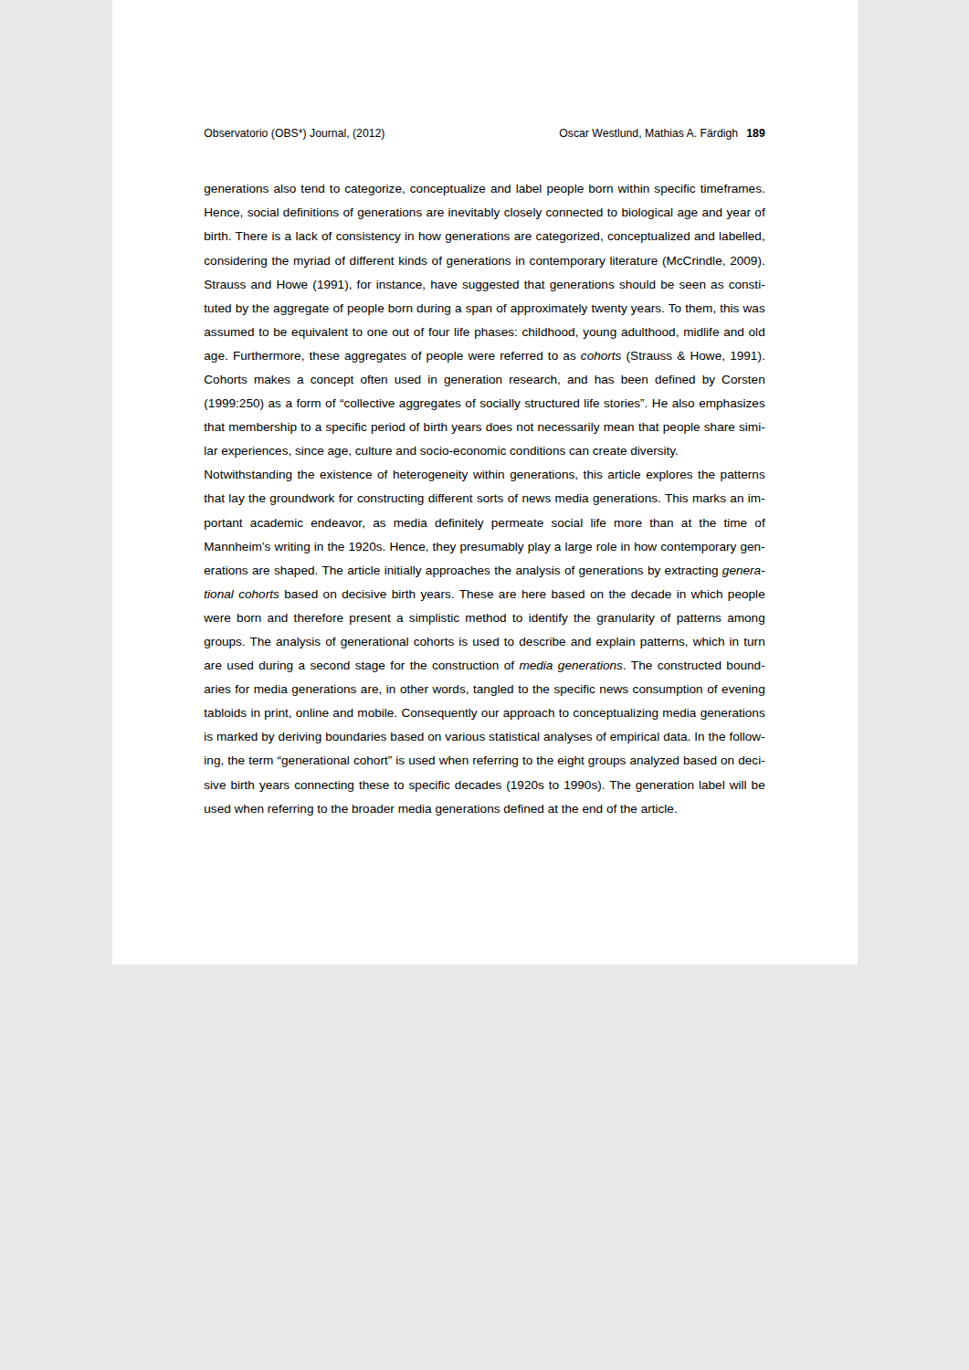Observatorio (OBS*) Journal, (2012) Oscar Westlund, Mathias A. Färdigh 189
generations also tend to categorize, conceptualize and label people born within specific timeframes. Hence, social definitions of generations are inevitably closely connected to biological age and year of birth. There is a lack of consistency in how generations are categorized, conceptualized and labelled, considering the myriad of different kinds of generations in contemporary literature (McCrindle, 2009). Strauss and Howe (1991), for instance, have suggested that generations should be seen as constituted by the aggregate of people born during a span of approximately twenty years. To them, this was assumed to be equivalent to one out of four life phases: childhood, young adulthood, midlife and old age. Furthermore, these aggregates of people were referred to as cohorts (Strauss & Howe, 1991). Cohorts makes a concept often used in generation research, and has been defined by Corsten (1999:250) as a form of “collective aggregates of socially structured life stories”. He also emphasizes that membership to a specific period of birth years does not necessarily mean that people share similar experiences, since age, culture and socio-economic conditions can create diversity.
Notwithstanding the existence of heterogeneity within generations, this article explores the patterns that lay the groundwork for constructing different sorts of news media generations. This marks an important academic endeavor, as media definitely permeate social life more than at the time of Mannheim’s writing in the 1920s. Hence, they presumably play a large role in how contemporary generations are shaped. The article initially approaches the analysis of generations by extracting generational cohorts based on decisive birth years. These are here based on the decade in which people were born and therefore present a simplistic method to identify the granularity of patterns among groups. The analysis of generational cohorts is used to describe and explain patterns, which in turn are used during a second stage for the construction of media generations. The constructed boundaries for media generations are, in other words, tangled to the specific news consumption of evening tabloids in print, online and mobile. Consequently our approach to conceptualizing media generations is marked by deriving boundaries based on various statistical analyses of empirical data. In the following, the term “generational cohort” is used when referring to the eight groups analyzed based on decisive birth years connecting these to specific decades (1920s to 1990s). The generation label will be used when referring to the broader media generations defined at the end of the article.